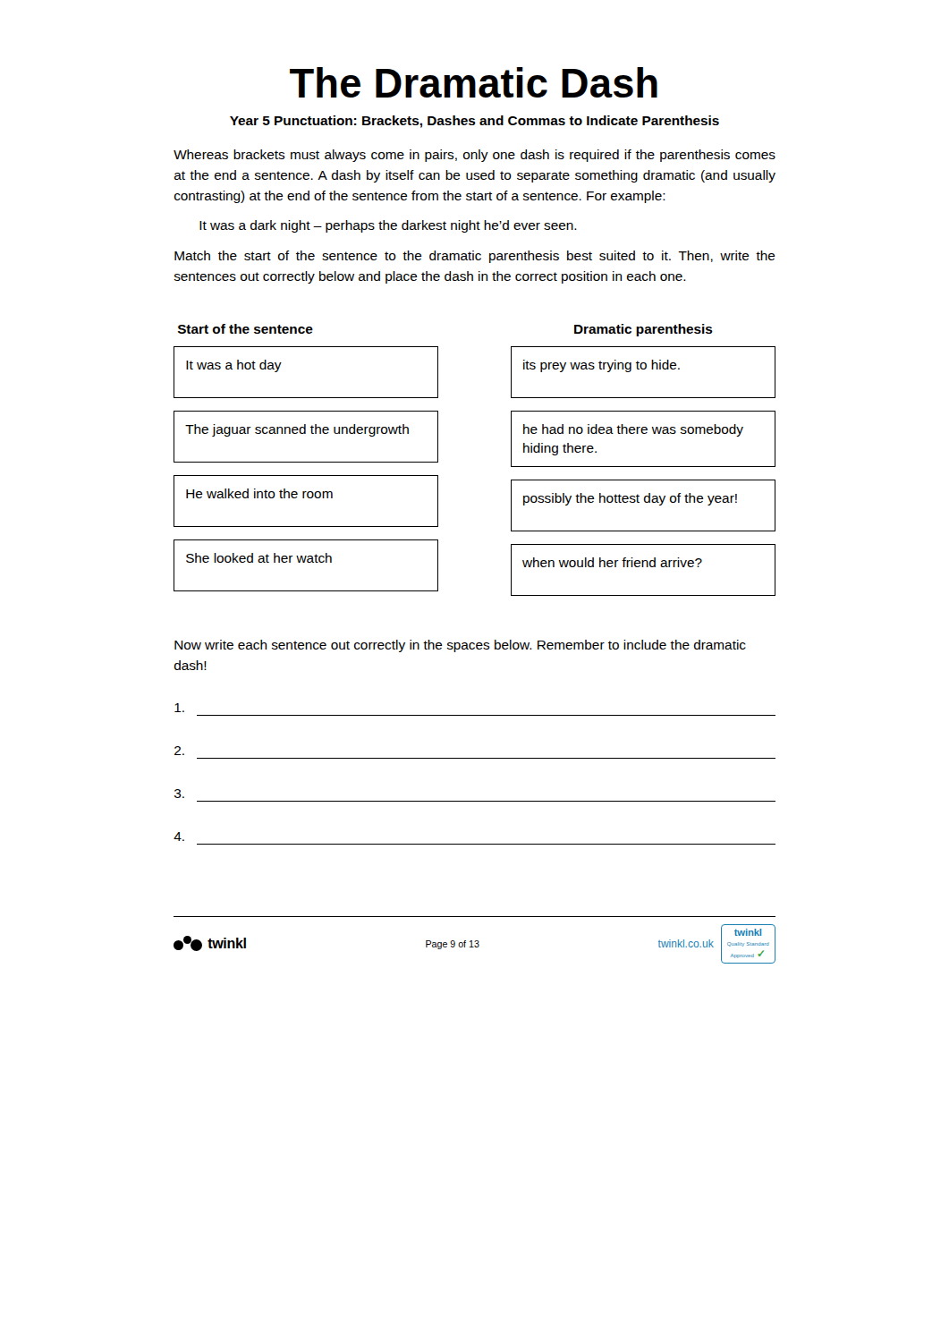The Dramatic Dash
Year 5 Punctuation: Brackets, Dashes and Commas to Indicate Parenthesis
Whereas brackets must always come in pairs, only one dash is required if the parenthesis comes at the end a sentence. A dash by itself can be used to separate something dramatic (and usually contrasting) at the end of the sentence from the start of a sentence. For example:
It was a dark night – perhaps the darkest night he’d ever seen.
Match the start of the sentence to the dramatic parenthesis best suited to it. Then, write the sentences out correctly below and place the dash in the correct position in each one.
Start of the sentence
It was a hot day
The jaguar scanned the undergrowth
He walked into the room
She looked at her watch
Dramatic parenthesis
its prey was trying to hide.
he had no idea there was somebody hiding there.
possibly the hottest day of the year!
when would her friend arrive?
Now write each sentence out correctly in the spaces below. Remember to include the dramatic dash!
twinkl
Page 9 of 13
twinkl.co.uk twinkl
Quality Standard
Approved ✓